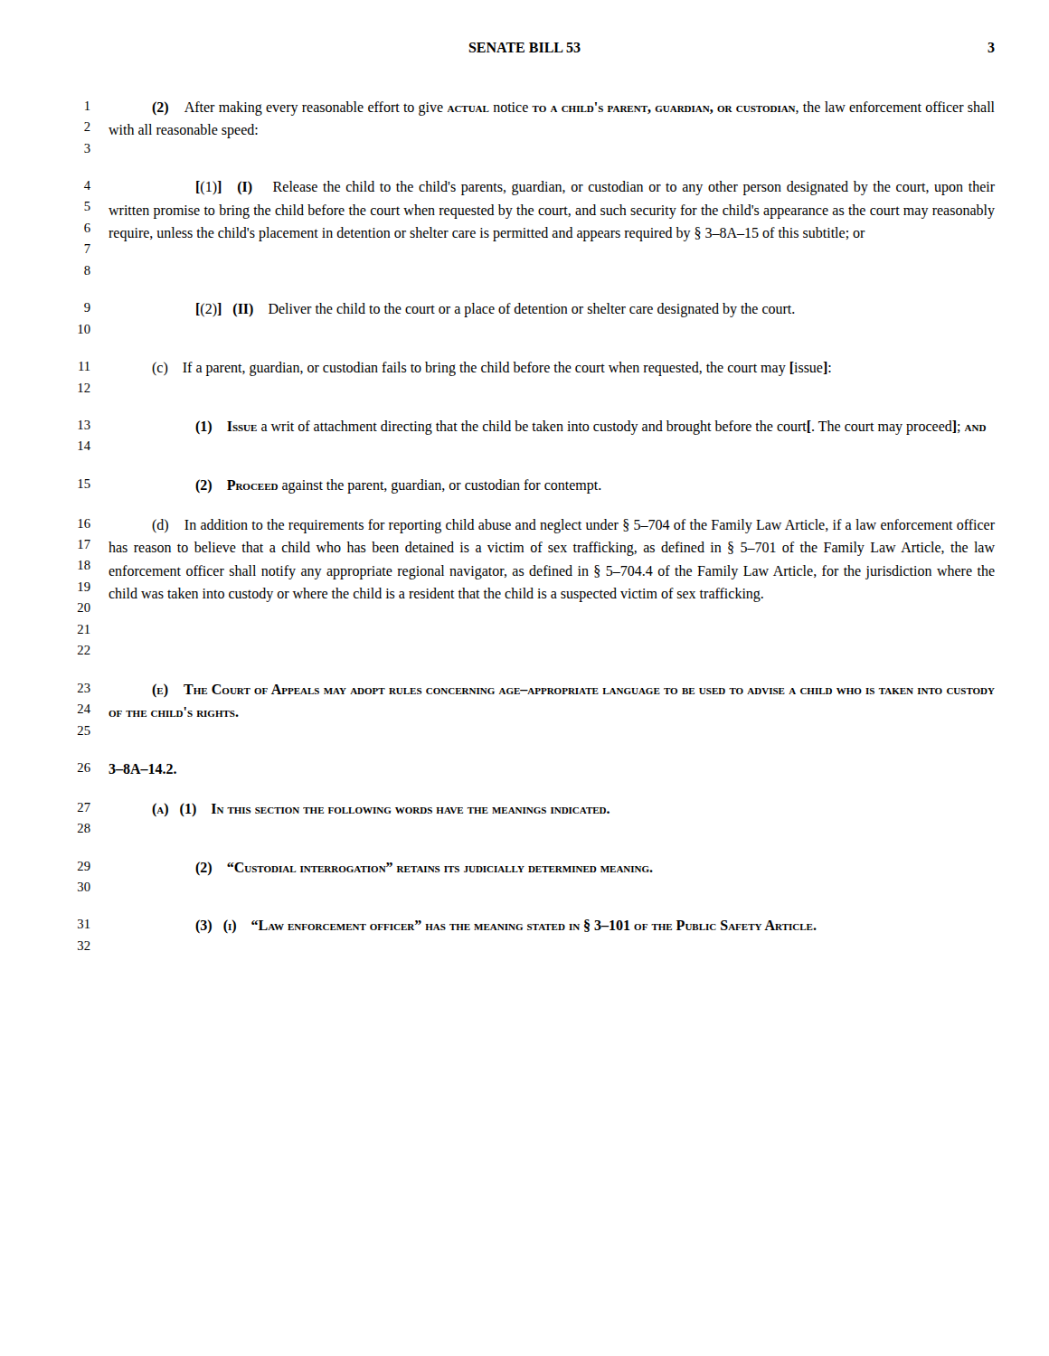SENATE BILL 53 3
1
2
3
(2) After making every reasonable effort to give actual notice to a child's parent, guardian, or custodian, the law enforcement officer shall with all reasonable speed:
4
5
6
7
8
[(1)] (I) Release the child to the child's parents, guardian, or custodian or to any other person designated by the court, upon their written promise to bring the child before the court when requested by the court, and such security for the child's appearance as the court may reasonably require, unless the child's placement in detention or shelter care is permitted and appears required by § 3–8A–15 of this subtitle; or
9
10
[(2)] (II) Deliver the child to the court or a place of detention or shelter care designated by the court.
11
12
(c) If a parent, guardian, or custodian fails to bring the child before the court when requested, the court may [issue]:
13
14
(1) Issue a writ of attachment directing that the child be taken into custody and brought before the court[. The court may proceed]; and
15
(2) Proceed against the parent, guardian, or custodian for contempt.
16
17
18
19
20
21
22
(d) In addition to the requirements for reporting child abuse and neglect under § 5–704 of the Family Law Article, if a law enforcement officer has reason to believe that a child who has been detained is a victim of sex trafficking, as defined in § 5–701 of the Family Law Article, the law enforcement officer shall notify any appropriate regional navigator, as defined in § 5–704.4 of the Family Law Article, for the jurisdiction where the child was taken into custody or where the child is a resident that the child is a suspected victim of sex trafficking.
23
24
25
(e) The Court of Appeals may adopt rules concerning age–appropriate language to be used to advise a child who is taken into custody of the child's rights.
26
3–8A–14.2.
27
28
(a) (1) In this section the following words have the meanings indicated.
29
30
(2) “Custodial interrogation” retains its judicially determined meaning.
31
32
(3) (i) “Law enforcement officer” has the meaning stated in § 3–101 of the Public Safety Article.